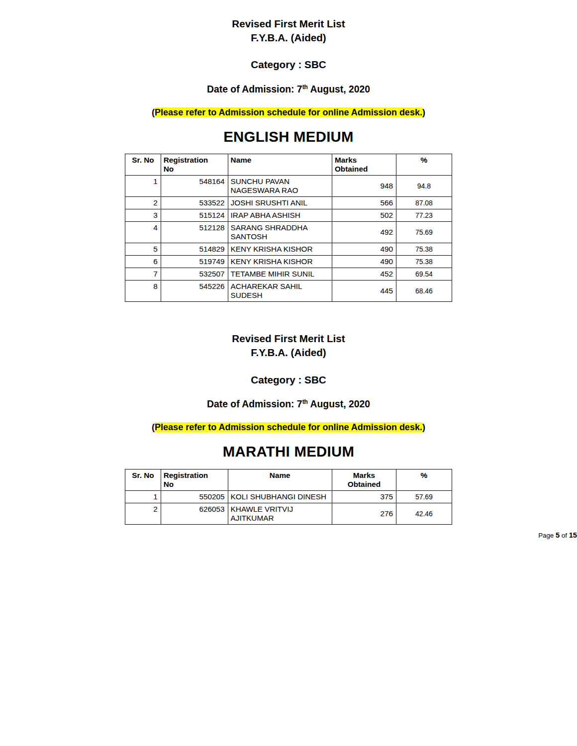Revised First Merit List
F.Y.B.A. (Aided)
Category : SBC
Date of Admission: 7th August, 2020
(Please refer to Admission schedule for online Admission desk.)
ENGLISH MEDIUM
| Sr. No | Registration No | Name | Marks Obtained | % |
| --- | --- | --- | --- | --- |
| 1 | 548164 | SUNCHU PAVAN NAGESWARA RAO | 948 | 94.8 |
| 2 | 533522 | JOSHI SRUSHTI ANIL | 566 | 87.08 |
| 3 | 515124 | IRAP ABHA ASHISH | 502 | 77.23 |
| 4 | 512128 | SARANG SHRADDHA SANTOSH | 492 | 75.69 |
| 5 | 514829 | KENY KRISHA KISHOR | 490 | 75.38 |
| 6 | 519749 | KENY KRISHA KISHOR | 490 | 75.38 |
| 7 | 532507 | TETAMBE MIHIR SUNIL | 452 | 69.54 |
| 8 | 545226 | ACHAREKAR SAHIL SUDESH | 445 | 68.46 |
Revised First Merit List
F.Y.B.A. (Aided)
Category : SBC
Date of Admission: 7th August, 2020
(Please refer to Admission schedule for online Admission desk.)
MARATHI MEDIUM
| Sr. No | Registration No | Name | Marks Obtained | % |
| --- | --- | --- | --- | --- |
| 1 | 550205 | KOLI SHUBHANGI DINESH | 375 | 57.69 |
| 2 | 626053 | KHAWLE VRITVIJ AJITKUMAR | 276 | 42.46 |
Page 5 of 15